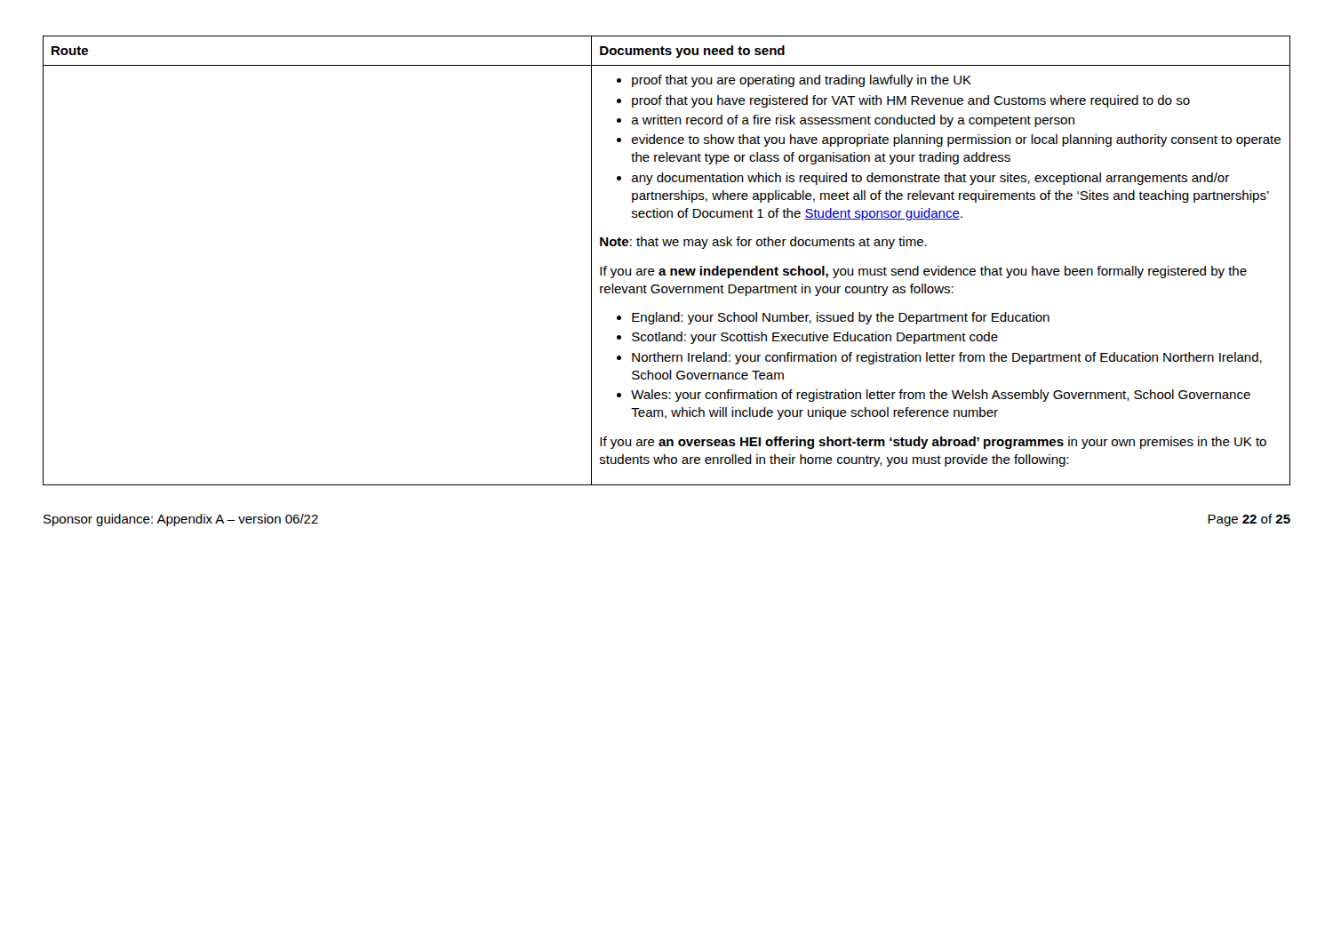| Route | Documents you need to send |
| --- | --- |
| | proof that you are operating and trading lawfully in the UK proof that you have registered for VAT with HM Revenue and Customs where required to do so a written record of a fire risk assessment conducted by a competent person evidence to show that you have appropriate planning permission or local planning authority consent to operate the relevant type or class of organisation at your trading address any documentation which is required to demonstrate that your sites, exceptional arrangements and/or partnerships, where applicable, meet all of the relevant requirements of the ‘Sites and teaching partnerships’ section of Document 1 of the Student sponsor guidance . Note : that we may ask for other documents at any time. If you are a new independent school, you must send evidence that you have been formally registered by the relevant Government Department in your country as follows: England: your School Number, issued by the Department for Education Scotland: your Scottish Executive Education Department code Northern Ireland: your confirmation of registration letter from the Department of Education Northern Ireland, School Governance Team Wales: your confirmation of registration letter from the Welsh Assembly Government, School Governance Team, which will include your unique school reference number If you are an overseas HEI offering short-term ‘study abroad’ programmes in your own premises in the UK to students who are enrolled in their home country, you must provide the following: |
Sponsor guidance: Appendix A – version 06/22
Page 22 of 25